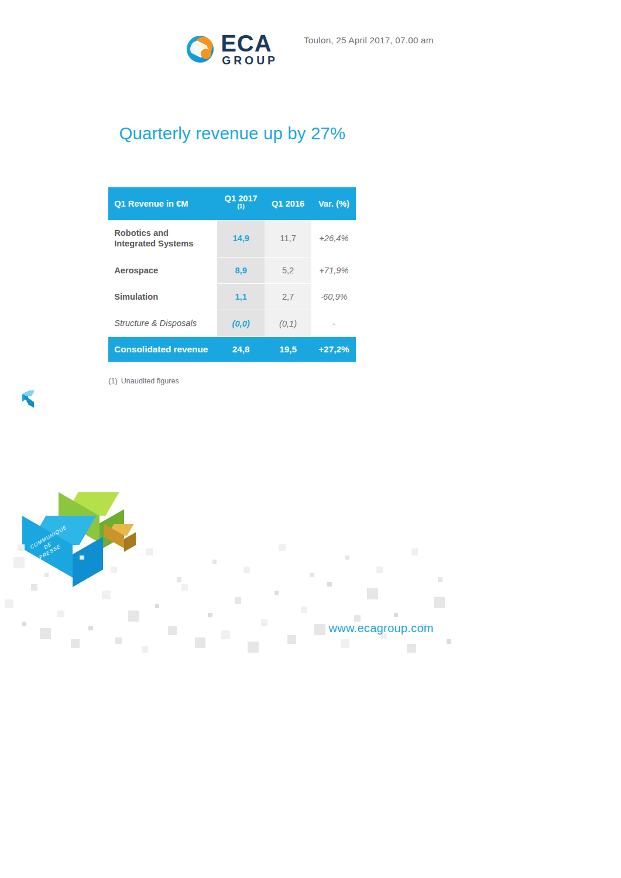Toulon, 25 April 2017, 07.00 am
ECA GROUP
Quarterly revenue up by 27%
| Q1 Revenue in €M | Q1 2017 (1) | Q1 2016 | Var. (%) |
| --- | --- | --- | --- |
| Robotics and Integrated Systems | 14,9 | 11,7 | +26,4% |
| Aerospace | 8,9 | 5,2 | +71,9% |
| Simulation | 1,1 | 2,7 | -60,9% |
| Structure & Disposals | (0,0) | (0,1) | - |
| Consolidated revenue | 24,8 | 19,5 | +27,2% |
(1) Unaudited figures
COMMUNIQUE
DE
PRESSE
www.ecagroup.com